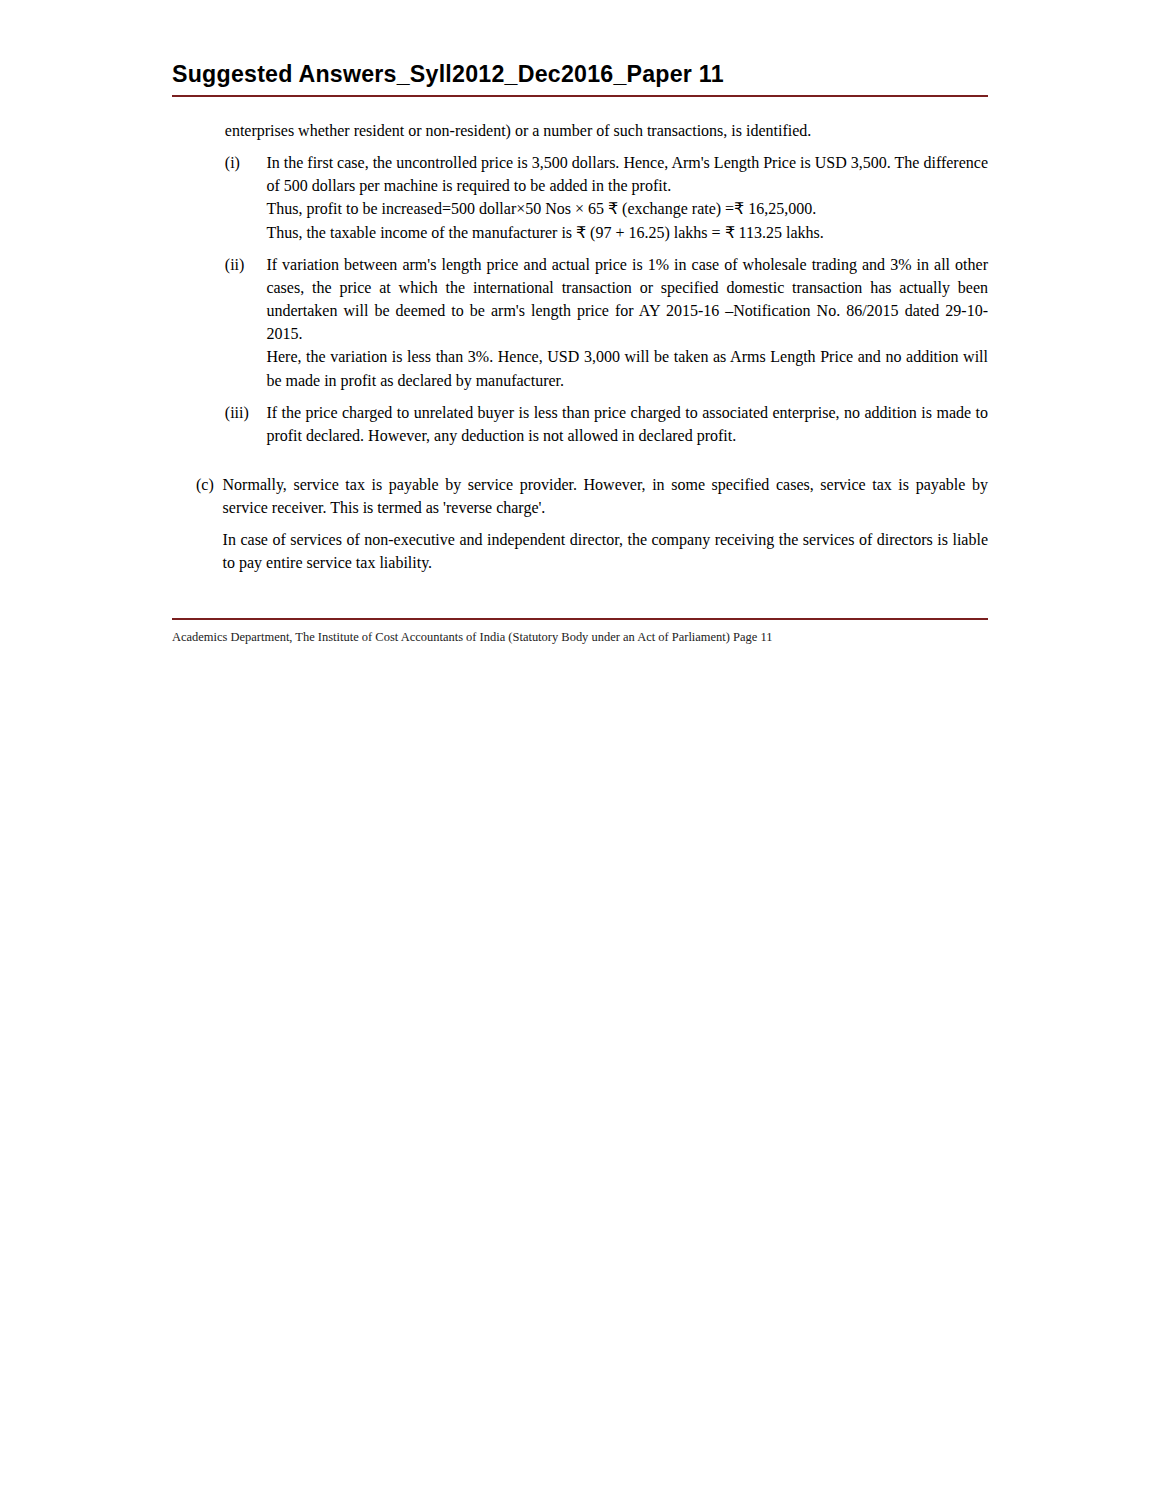Suggested Answers_Syll2012_Dec2016_Paper 11
enterprises whether resident or non-resident) or a number of such transactions, is identified.
(i) In the first case, the uncontrolled price is 3,500 dollars. Hence, Arm's Length Price is USD 3,500. The difference of 500 dollars per machine is required to be added in the profit.
Thus, profit to be increased=500 dollar×50 Nos × 65 ₹ (exchange rate) =₹ 16,25,000.
Thus, the taxable income of the manufacturer is ₹ (97 + 16.25) lakhs = ₹ 113.25 lakhs.
(ii) If variation between arm's length price and actual price is 1% in case of wholesale trading and 3% in all other cases, the price at which the international transaction or specified domestic transaction has actually been undertaken will be deemed to be arm's length price for AY 2015-16 –Notification No. 86/2015 dated 29-10-2015.
Here, the variation is less than 3%. Hence, USD 3,000 will be taken as Arms Length Price and no addition will be made in profit as declared by manufacturer.
(iii) If the price charged to unrelated buyer is less than price charged to associated enterprise, no addition is made to profit declared. However, any deduction is not allowed in declared profit.
(c)
Normally, service tax is payable by service provider. However, in some specified cases, service tax is payable by service receiver. This is termed as 'reverse charge'.
In case of services of non-executive and independent director, the company receiving the services of directors is liable to pay entire service tax liability.
Academics Department, The Institute of Cost Accountants of India (Statutory Body under an Act of Parliament) Page 11